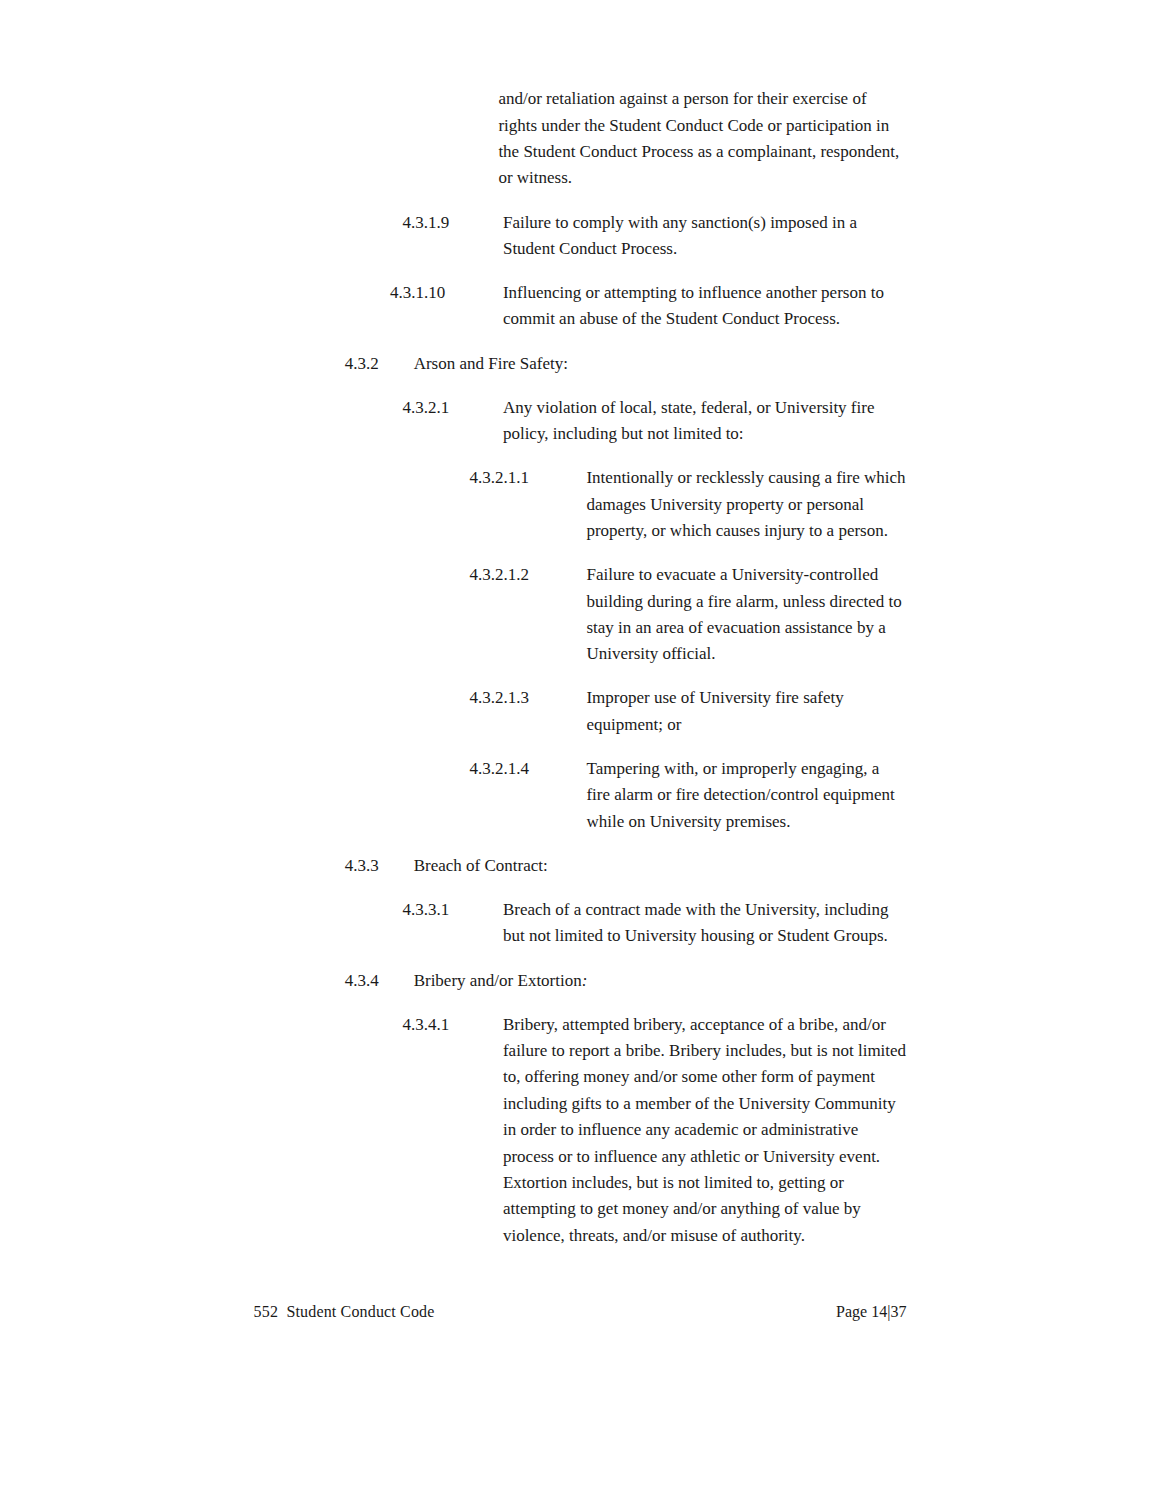and/or retaliation against a person for their exercise of rights under the Student Conduct Code or participation in the Student Conduct Process as a complainant, respondent, or witness.
4.3.1.9
Failure to comply with any sanction(s) imposed in a Student Conduct Process.
4.3.1.10
Influencing or attempting to influence another person to commit an abuse of the Student Conduct Process.
4.3.2
Arson and Fire Safety:
4.3.2.1
Any violation of local, state, federal, or University fire policy, including but not limited to:
4.3.2.1.1
Intentionally or recklessly causing a fire which damages University property or personal property, or which causes injury to a person.
4.3.2.1.2
Failure to evacuate a University-controlled building during a fire alarm, unless directed to stay in an area of evacuation assistance by a University official.
4.3.2.1.3
Improper use of University fire safety equipment; or
4.3.2.1.4
Tampering with, or improperly engaging, a fire alarm or fire detection/control equipment while on University premises.
4.3.3
Breach of Contract:
4.3.3.1
Breach of a contract made with the University, including but not limited to University housing or Student Groups.
4.3.4
Bribery and/or Extortion:
4.3.4.1
Bribery, attempted bribery, acceptance of a bribe, and/or failure to report a bribe. Bribery includes, but is not limited to, offering money and/or some other form of payment including gifts to a member of the University Community in order to influence any academic or administrative process or to influence any athletic or University event. Extortion includes, but is not limited to, getting or attempting to get money and/or anything of value by violence, threats, and/or misuse of authority.
552 Student Conduct Code
Page 14|37